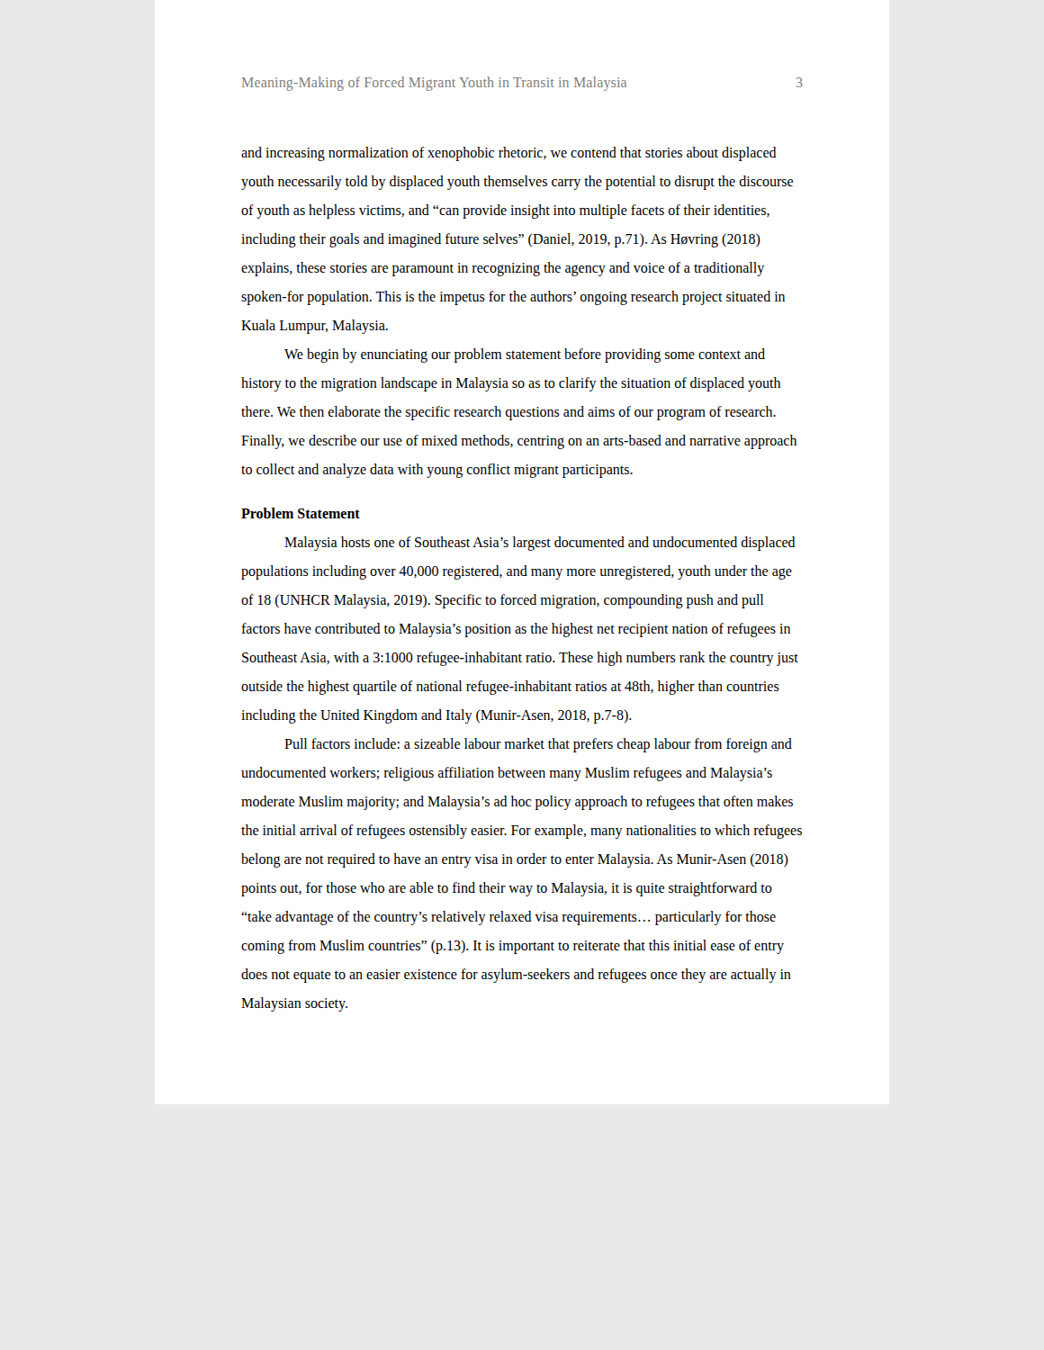Meaning-Making of Forced Migrant Youth in Transit in Malaysia 3
and increasing normalization of xenophobic rhetoric, we contend that stories about displaced youth necessarily told by displaced youth themselves carry the potential to disrupt the discourse of youth as helpless victims, and “can provide insight into multiple facets of their identities, including their goals and imagined future selves” (Daniel, 2019, p.71). As Høvring (2018) explains, these stories are paramount in recognizing the agency and voice of a traditionally spoken-for population. This is the impetus for the authors’ ongoing research project situated in Kuala Lumpur, Malaysia.
We begin by enunciating our problem statement before providing some context and history to the migration landscape in Malaysia so as to clarify the situation of displaced youth there. We then elaborate the specific research questions and aims of our program of research. Finally, we describe our use of mixed methods, centring on an arts-based and narrative approach to collect and analyze data with young conflict migrant participants.
Problem Statement
Malaysia hosts one of Southeast Asia’s largest documented and undocumented displaced populations including over 40,000 registered, and many more unregistered, youth under the age of 18 (UNHCR Malaysia, 2019). Specific to forced migration, compounding push and pull factors have contributed to Malaysia’s position as the highest net recipient nation of refugees in Southeast Asia, with a 3:1000 refugee-inhabitant ratio. These high numbers rank the country just outside the highest quartile of national refugee-inhabitant ratios at 48th, higher than countries including the United Kingdom and Italy (Munir-Asen, 2018, p.7-8).
Pull factors include: a sizeable labour market that prefers cheap labour from foreign and undocumented workers; religious affiliation between many Muslim refugees and Malaysia’s moderate Muslim majority; and Malaysia’s ad hoc policy approach to refugees that often makes the initial arrival of refugees ostensibly easier. For example, many nationalities to which refugees belong are not required to have an entry visa in order to enter Malaysia. As Munir-Asen (2018) points out, for those who are able to find their way to Malaysia, it is quite straightforward to “take advantage of the country’s relatively relaxed visa requirements… particularly for those coming from Muslim countries” (p.13). It is important to reiterate that this initial ease of entry does not equate to an easier existence for asylum-seekers and refugees once they are actually in Malaysian society.